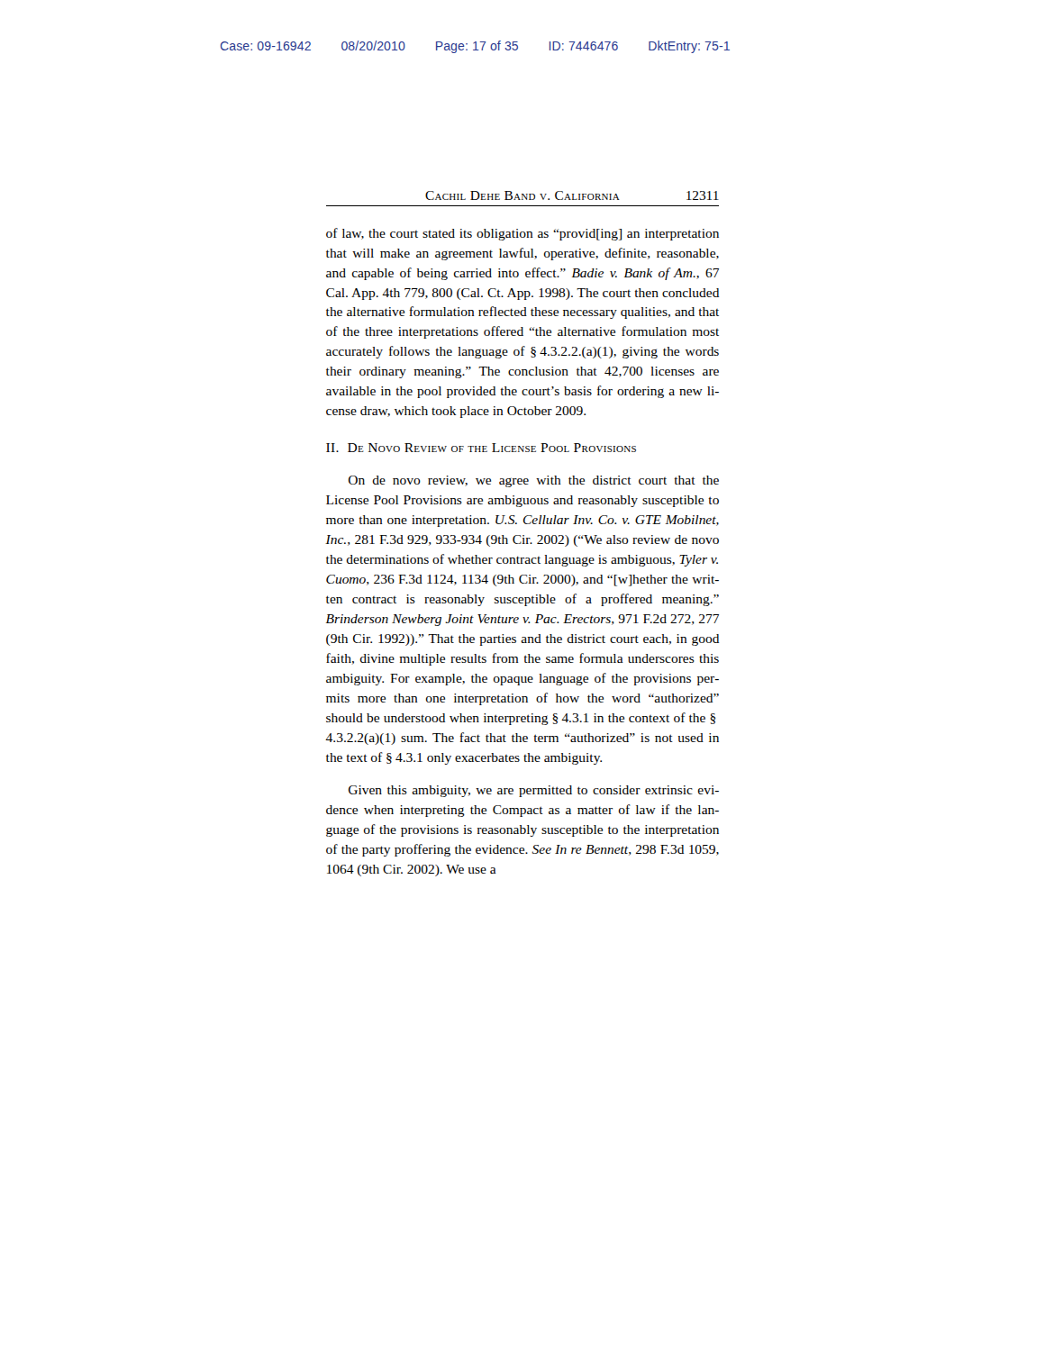Case: 09-16942 08/20/2010 Page: 17 of 35 ID: 7446476 DktEntry: 75-1
Cachil Dehe Band v. California 12311
of law, the court stated its obligation as “provid[ing] an interpretation that will make an agreement lawful, operative, definite, reasonable, and capable of being carried into effect.” Badie v. Bank of Am., 67 Cal. App. 4th 779, 800 (Cal. Ct. App. 1998). The court then concluded the alternative formulation reflected these necessary qualities, and that of the three interpretations offered “the alternative formulation most accurately follows the language of § 4.3.2.2.(a)(1), giving the words their ordinary meaning.” The conclusion that 42,700 licenses are available in the pool provided the court’s basis for ordering a new license draw, which took place in October 2009.
II. De Novo Review of the License Pool Provisions
On de novo review, we agree with the district court that the License Pool Provisions are ambiguous and reasonably susceptible to more than one interpretation. U.S. Cellular Inv. Co. v. GTE Mobilnet, Inc., 281 F.3d 929, 933-934 (9th Cir. 2002) (“We also review de novo the determinations of whether contract language is ambiguous, Tyler v. Cuomo, 236 F.3d 1124, 1134 (9th Cir. 2000), and “[w]hether the written contract is reasonably susceptible of a proffered meaning.” Brinderson Newberg Joint Venture v. Pac. Erectors, 971 F.2d 272, 277 (9th Cir. 1992)).” That the parties and the district court each, in good faith, divine multiple results from the same formula underscores this ambiguity. For example, the opaque language of the provisions permits more than one interpretation of how the word “authorized” should be understood when interpreting § 4.3.1 in the context of the § 4.3.2.2(a)(1) sum. The fact that the term “authorized” is not used in the text of § 4.3.1 only exacerbates the ambiguity.
Given this ambiguity, we are permitted to consider extrinsic evidence when interpreting the Compact as a matter of law if the language of the provisions is reasonably susceptible to the interpretation of the party proffering the evidence. See In re Bennett, 298 F.3d 1059, 1064 (9th Cir. 2002). We use a